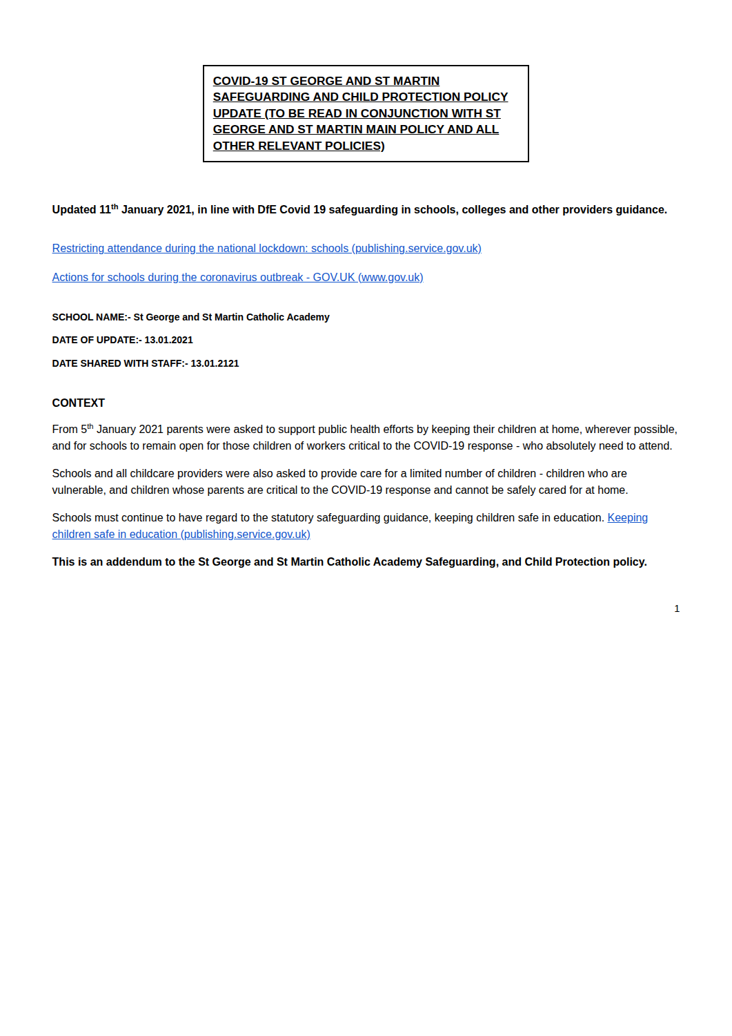COVID-19 ST GEORGE AND ST MARTIN SAFEGUARDING AND CHILD PROTECTION POLICY UPDATE (TO BE READ IN CONJUNCTION WITH ST GEORGE AND ST MARTIN MAIN POLICY AND ALL OTHER RELEVANT POLICIES)
Updated 11th January 2021, in line with DfE Covid 19 safeguarding in schools, colleges and other providers guidance.
Restricting attendance during the national lockdown: schools (publishing.service.gov.uk)
Actions for schools during the coronavirus outbreak - GOV.UK (www.gov.uk)
SCHOOL NAME:- St George and St Martin Catholic Academy
DATE OF UPDATE:- 13.01.2021
DATE SHARED WITH STAFF:- 13.01.2121
CONTEXT
From 5th January 2021 parents were asked to support public health efforts by keeping their children at home, wherever possible, and for schools to remain open for those children of workers critical to the COVID-19 response - who absolutely need to attend.
Schools and all childcare providers were also asked to provide care for a limited number of children - children who are vulnerable, and children whose parents are critical to the COVID-19 response and cannot be safely cared for at home.
Schools must continue to have regard to the statutory safeguarding guidance, keeping children safe in education. Keeping children safe in education (publishing.service.gov.uk)
This is an addendum to the St George and St Martin Catholic Academy Safeguarding, and Child Protection policy.
1